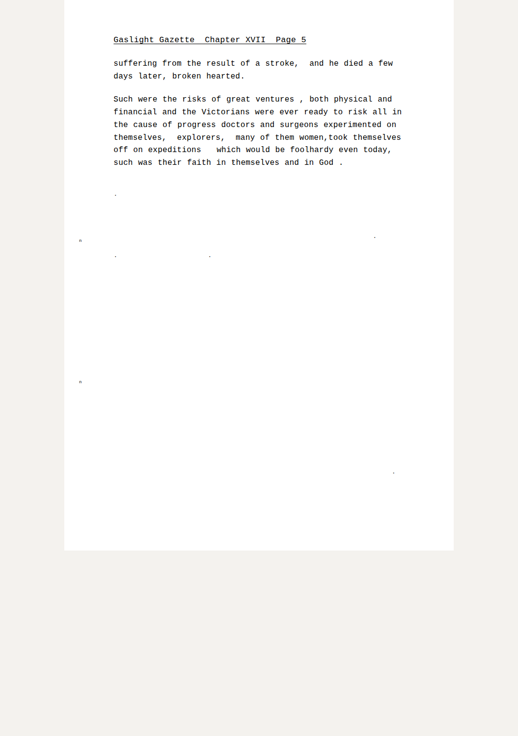ⁿ ⁿ
. . . . . .
Gaslight Gazette Chapter XVII Page 5
suffering from the result of a stroke, and he died a few days later, broken hearted.
Such were the risks of great ventures , both physical and financial and the Victorians were ever ready to risk all in the cause of progress doctors and surgeons experimented on themselves, explorers, many of them women,took themselves off on expeditions which would be foolhardy even today, such was their faith in themselves and in God .